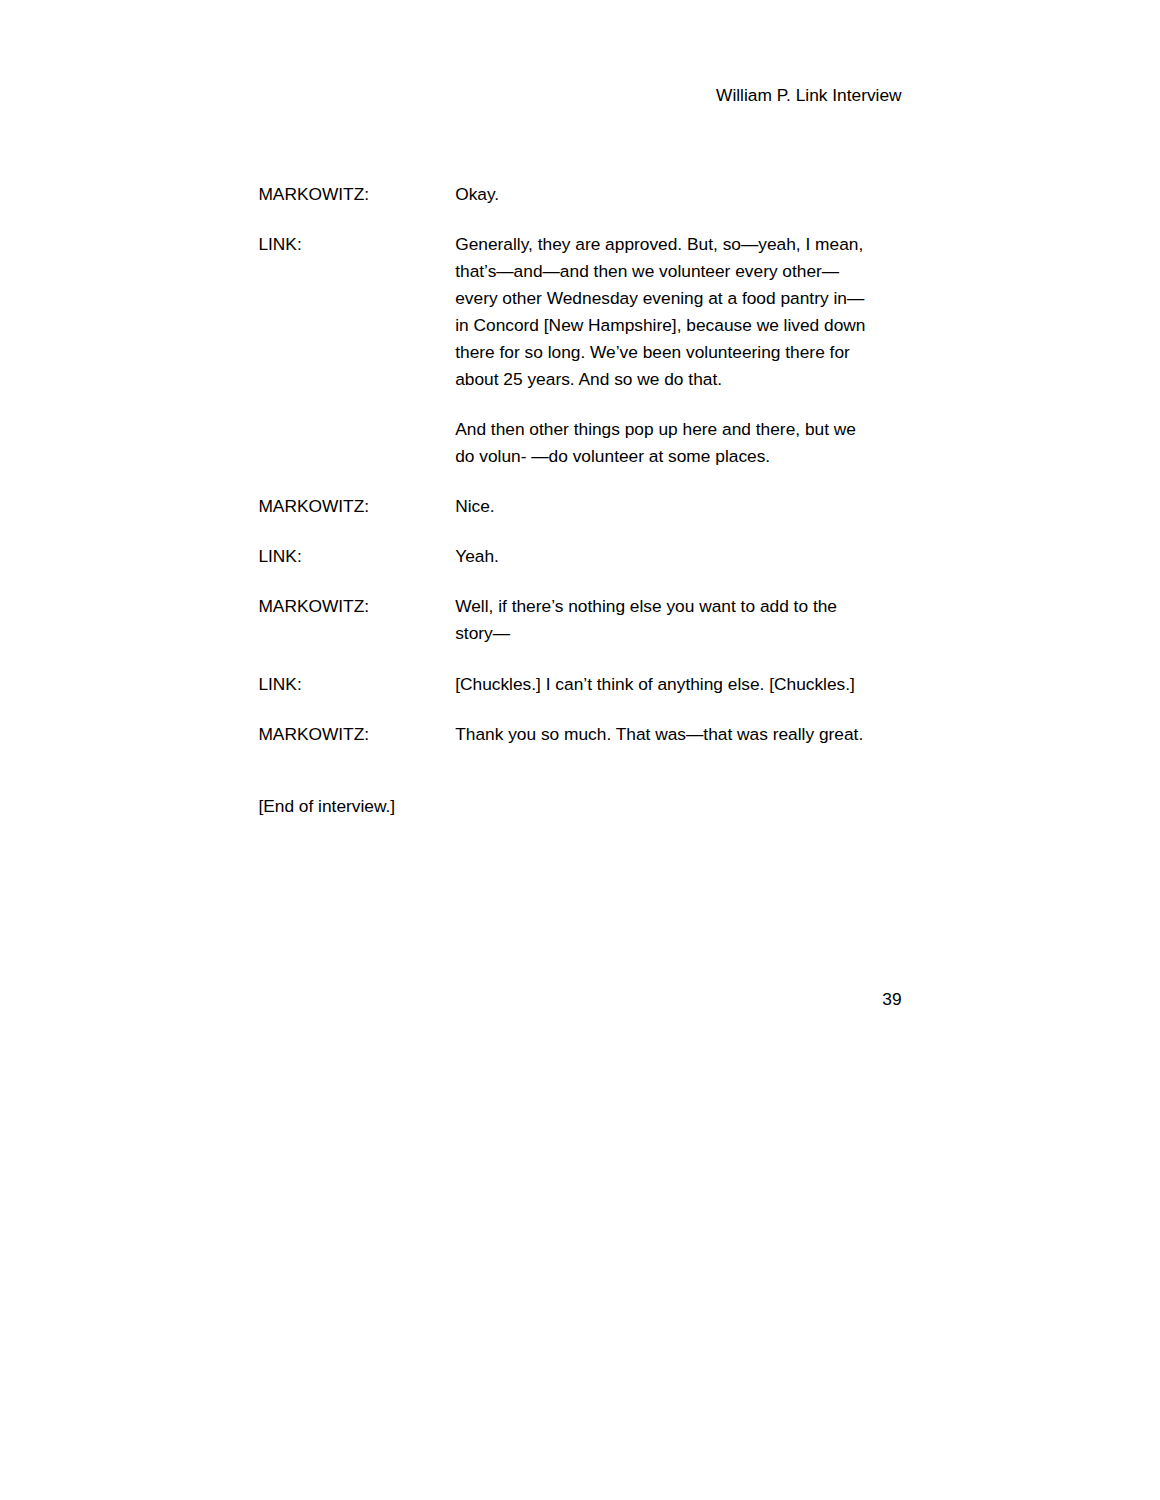William P. Link Interview
MARKOWITZ:
Okay.
LINK:
Generally, they are approved. But, so—yeah, I mean, that’s—and—and then we volunteer every other—every other Wednesday evening at a food pantry in—in Concord [New Hampshire], because we lived down there for so long. We’ve been volunteering there for about 25 years. And so we do that.
And then other things pop up here and there, but we do volun- —do volunteer at some places.
MARKOWITZ:
Nice.
LINK:
Yeah.
MARKOWITZ:
Well, if there’s nothing else you want to add to the story—
LINK:
[Chuckles.] I can’t think of anything else. [Chuckles.]
MARKOWITZ:
Thank you so much. That was—that was really great.
[End of interview.]
39